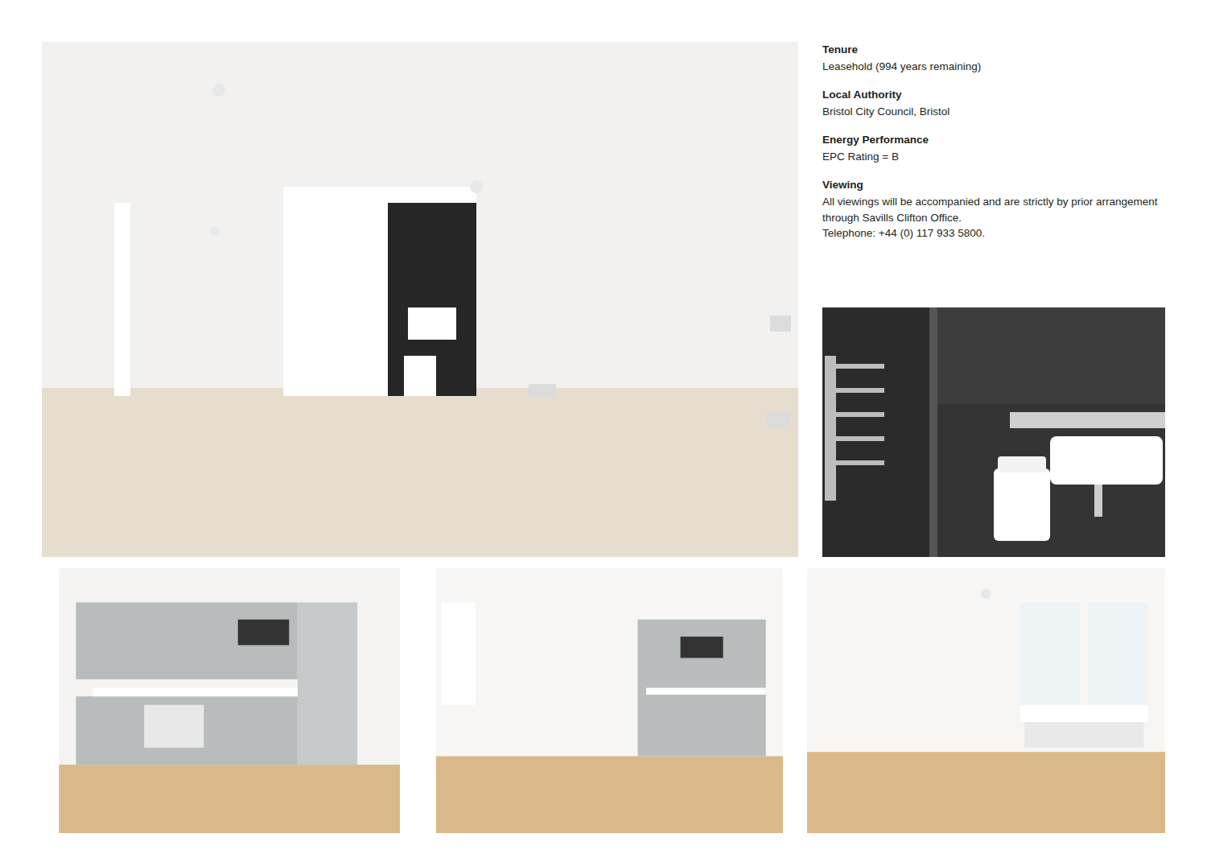Tenure
Leasehold (994 years remaining)
Local Authority
Bristol City Council, Bristol
Energy Performance
EPC Rating = B
Viewing
All viewings will be accompanied and are strictly by prior arrangement through Savills Clifton Office.
Telephone: +44 (0) 117 933 5800.